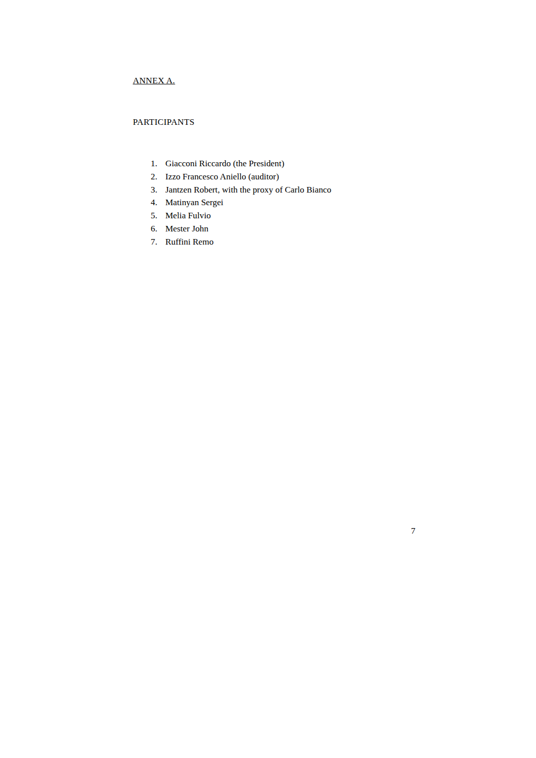ANNEX A.
PARTICIPANTS
Giacconi Riccardo (the President)
Izzo Francesco Aniello (auditor)
Jantzen Robert, with the proxy of Carlo Bianco
Matinyan Sergei
Melia Fulvio
Mester John
Ruffini Remo
7